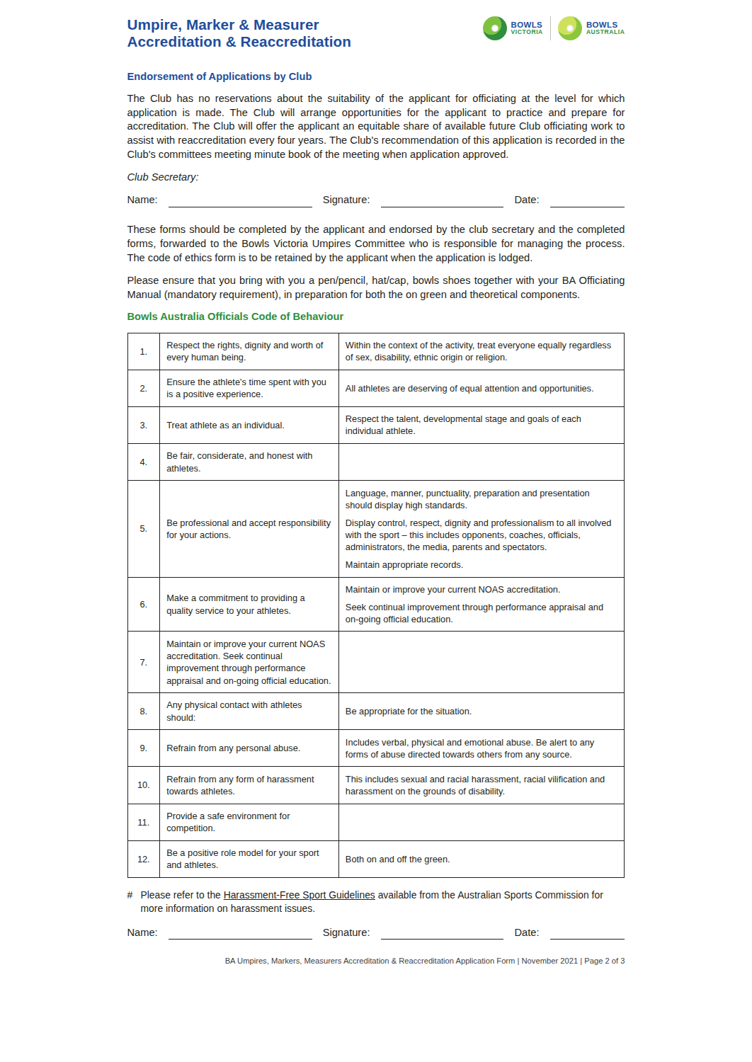Umpire, Marker & Measurer
Accreditation & Reaccreditation
BOWLS VICTORIA
BOWLS AUSTRALIA
Endorsement of Applications by Club
The Club has no reservations about the suitability of the applicant for officiating at the level for which application is made. The Club will arrange opportunities for the applicant to practice and prepare for accreditation. The Club will offer the applicant an equitable share of available future Club officiating work to assist with reaccreditation every four years. The Club's recommendation of this application is recorded in the Club's committees meeting minute book of the meeting when application approved.
Club Secretary:
Name: Signature: Date:
These forms should be completed by the applicant and endorsed by the club secretary and the completed forms, forwarded to the Bowls Victoria Umpires Committee who is responsible for managing the process. The code of ethics form is to be retained by the applicant when the application is lodged.
Please ensure that you bring with you a pen/pencil, hat/cap, bowls shoes together with your BA Officiating Manual (mandatory requirement), in preparation for both the on green and theoretical components.
Bowls Australia Officials Code of Behaviour
| 1. | Respect the rights, dignity and worth of every human being. | Within the context of the activity, treat everyone equally regardless of sex, disability, ethnic origin or religion. |
| 2. | Ensure the athlete's time spent with you is a positive experience. | All athletes are deserving of equal attention and opportunities. |
| 3. | Treat athlete as an individual. | Respect the talent, developmental stage and goals of each individual athlete. |
| 4. | Be fair, considerate, and honest with athletes. | |
| 5. | Be professional and accept responsibility for your actions. | Language, manner, punctuality, preparation and presentation should display high standards. Display control, respect, dignity and professionalism to all involved with the sport – this includes opponents, coaches, officials, administrators, the media, parents and spectators. Maintain appropriate records. |
| 6. | Make a commitment to providing a quality service to your athletes. | Maintain or improve your current NOAS accreditation. Seek continual improvement through performance appraisal and on-going official education. |
| 7. | Maintain or improve your current NOAS accreditation. Seek continual improvement through performance appraisal and on-going official education. | |
| 8. | Any physical contact with athletes should: | Be appropriate for the situation. |
| 9. | Refrain from any personal abuse. | Includes verbal, physical and emotional abuse. Be alert to any forms of abuse directed towards others from any source. |
| 10. | Refrain from any form of harassment towards athletes. | This includes sexual and racial harassment, racial vilification and harassment on the grounds of disability. |
| 11. | Provide a safe environment for competition. | |
| 12. | Be a positive role model for your sport and athletes. | Both on and off the green. |
# Please refer to the Harassment-Free Sport Guidelines available from the Australian Sports Commission for more information on harassment issues.
Name: Signature: Date:
BA Umpires, Markers, Measurers Accreditation & Reaccreditation Application Form | November 2021 | Page 2 of 3